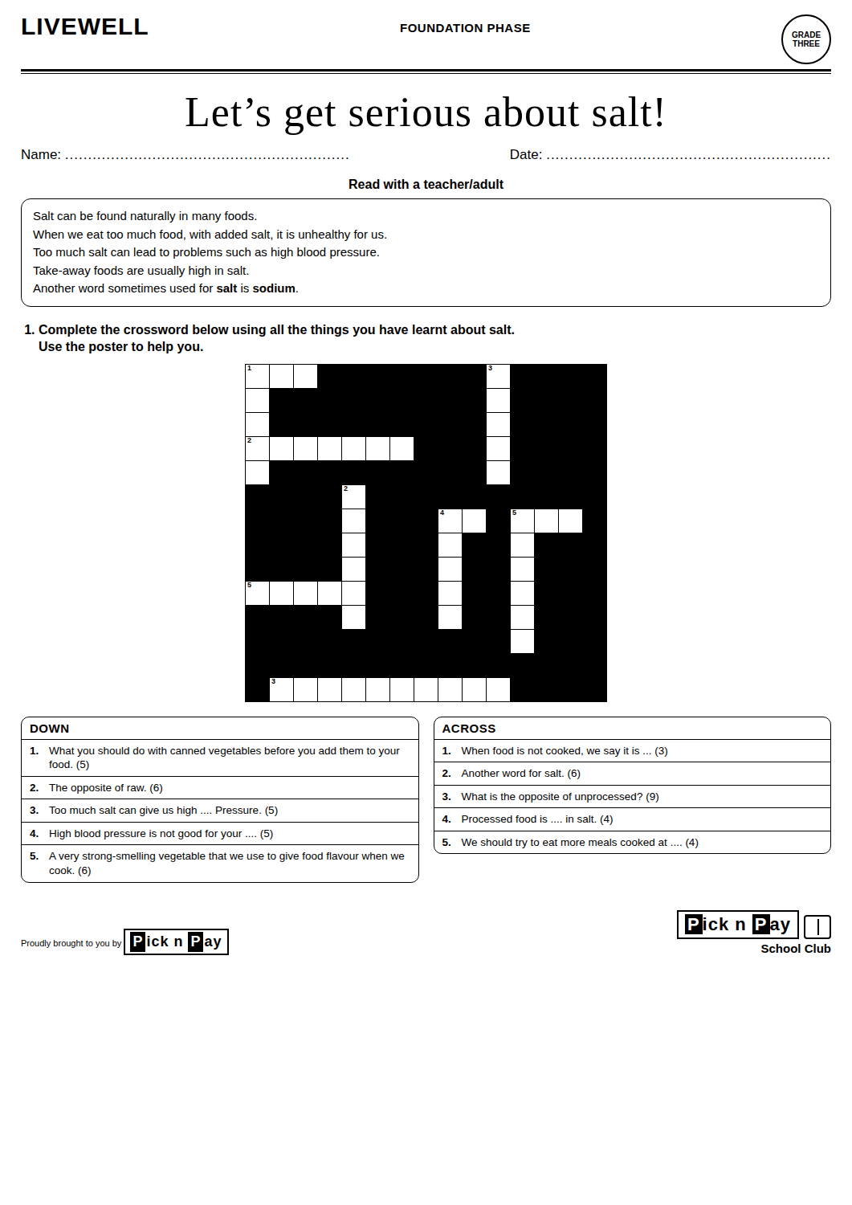LIVEWELL
FOUNDATION PHASE
GRADE THREE
Let’s get serious about salt!
Name: ..............................................................
Date: ..............................................................
Read with a teacher/adult
Salt can be found naturally in many foods.
When we eat too much food, with added salt, it is unhealthy for us.
Too much salt can lead to problems such as high blood pressure.
Take-away foods are usually high in salt.
Another word sometimes used for salt is sodium.
Complete the crossword below using all the things you have learnt about salt.
Use the poster to help you.
| 1 | | | | | | | | | | 3 | | | | |
| 2 | | | | | | | | | | | | | | |
| | | | | 2 | | | | | | | | | | |
| | | | | | | | | 4 | | | 5 | | | |
| 5 | | | | | | | | | | | | | | |
| | 3 | | | | | | | | | | | | | |
DOWN
What you should do with canned vegetables before you add them to your food. (5)
The opposite of raw. (6)
Too much salt can give us high .... Pressure. (5)
High blood pressure is not good for your .... (5)
A very strong-smelling vegetable that we use to give food flavour when we cook. (6)
ACROSS
When food is not cooked, we say it is ... (3)
Another word for salt. (6)
What is the opposite of unprocessed? (9)
Processed food is .... in salt. (4)
We should try to eat more meals cooked at .... (4)
Proudly brought to you by
Pick n Pay
Pick n Pay
School Club